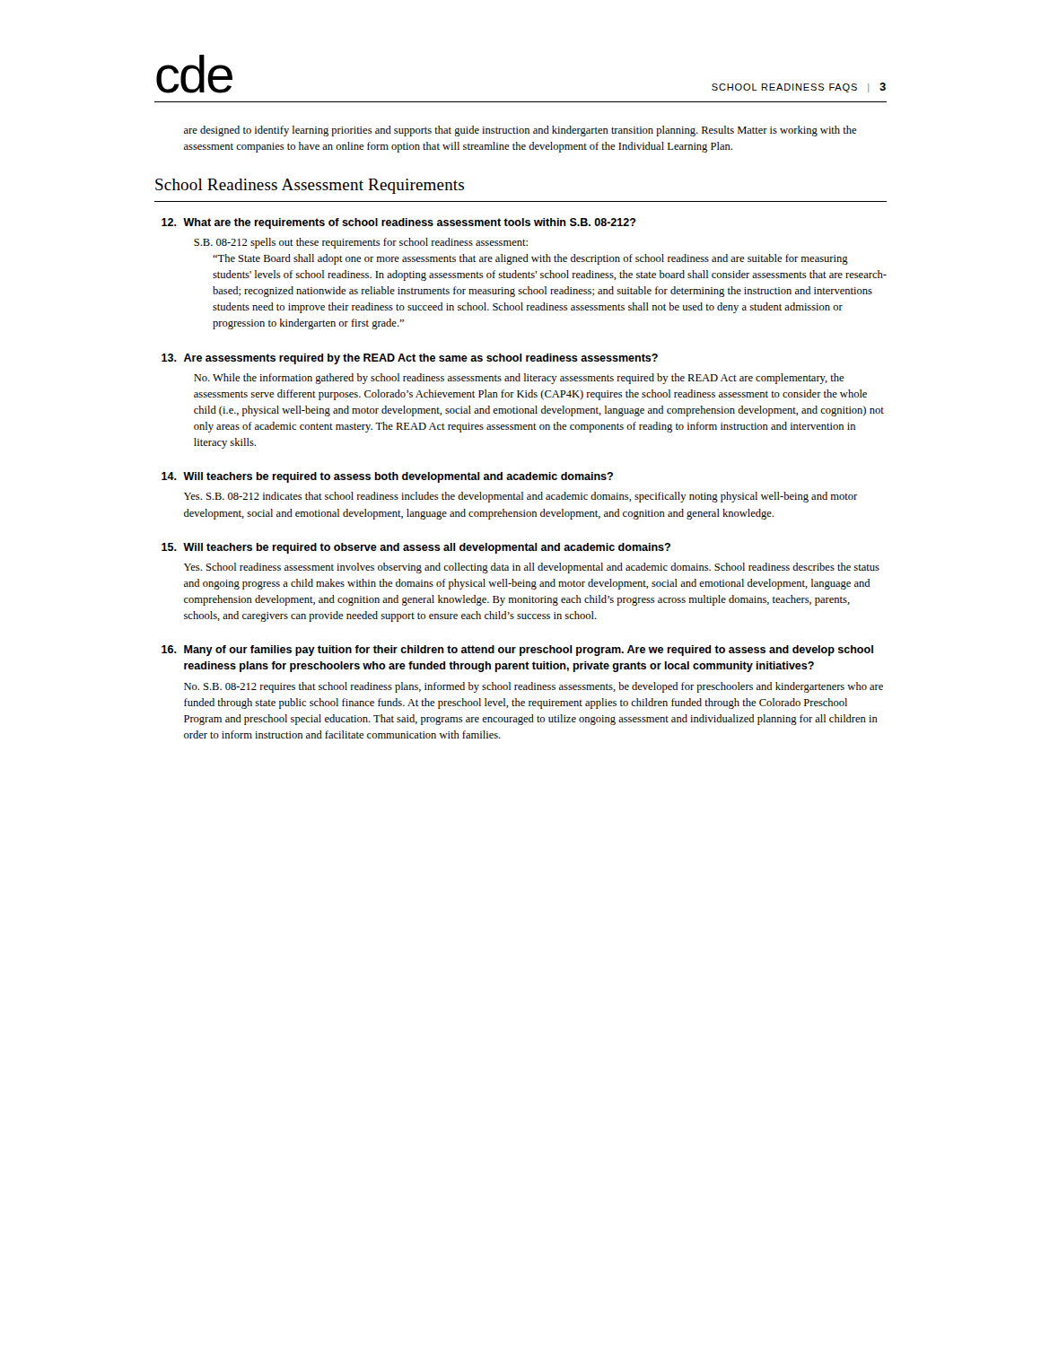cde
School Readiness FAQs | 3
are designed to identify learning priorities and supports that guide instruction and kindergarten transition planning. Results Matter is working with the assessment companies to have an online form option that will streamline the development of the Individual Learning Plan.
School Readiness Assessment Requirements
What are the requirements of school readiness assessment tools within S.B. 08-212?
S.B. 08-212 spells out these requirements for school readiness assessment:
“The State Board shall adopt one or more assessments that are aligned with the description of school readiness and are suitable for measuring students' levels of school readiness. In adopting assessments of students' school readiness, the state board shall consider assessments that are research-based; recognized nationwide as reliable instruments for measuring school readiness; and suitable for determining the instruction and interventions students need to improve their readiness to succeed in school. School readiness assessments shall not be used to deny a student admission or progression to kindergarten or first grade.”
Are assessments required by the READ Act the same as school readiness assessments?
No. While the information gathered by school readiness assessments and literacy assessments required by the READ Act are complementary, the assessments serve different purposes. Colorado’s Achievement Plan for Kids (CAP4K) requires the school readiness assessment to consider the whole child (i.e., physical well-being and motor development, social and emotional development, language and comprehension development, and cognition) not only areas of academic content mastery. The READ Act requires assessment on the components of reading to inform instruction and intervention in literacy skills.
Will teachers be required to assess both developmental and academic domains?
Yes. S.B. 08-212 indicates that school readiness includes the developmental and academic domains, specifically noting physical well-being and motor development, social and emotional development, language and comprehension development, and cognition and general knowledge.
Will teachers be required to observe and assess all developmental and academic domains?
Yes. School readiness assessment involves observing and collecting data in all developmental and academic domains. School readiness describes the status and ongoing progress a child makes within the domains of physical well-being and motor development, social and emotional development, language and comprehension development, and cognition and general knowledge. By monitoring each child’s progress across multiple domains, teachers, parents, schools, and caregivers can provide needed support to ensure each child’s success in school.
Many of our families pay tuition for their children to attend our preschool program. Are we required to assess and develop school readiness plans for preschoolers who are funded through parent tuition, private grants or local community initiatives?
No. S.B. 08-212 requires that school readiness plans, informed by school readiness assessments, be developed for preschoolers and kindergarteners who are funded through state public school finance funds. At the preschool level, the requirement applies to children funded through the Colorado Preschool Program and preschool special education. That said, programs are encouraged to utilize ongoing assessment and individualized planning for all children in order to inform instruction and facilitate communication with families.